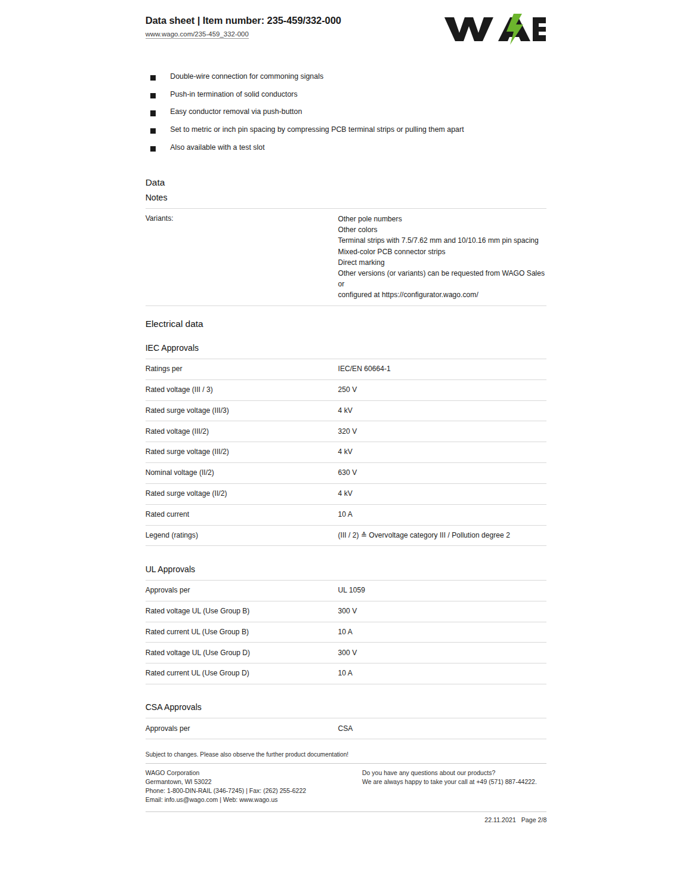Data sheet | Item number: 235-459/332-000
www.wago.com/235-459_332-000
Double-wire connection for commoning signals
Push-in termination of solid conductors
Easy conductor removal via push-button
Set to metric or inch pin spacing by compressing PCB terminal strips or pulling them apart
Also available with a test slot
Data
Notes
| Variants: | Other pole numbers Other colors Terminal strips with 7.5/7.62 mm and 10/10.16 mm pin spacing Mixed-color PCB connector strips Direct marking Other versions (or variants) can be requested from WAGO Sales or configured at https://configurator.wago.com/ |
Electrical data
IEC Approvals
| Ratings per | IEC/EN 60664-1 |
| Rated voltage (III / 3) | 250 V |
| Rated surge voltage (III/3) | 4 kV |
| Rated voltage (III/2) | 320 V |
| Rated surge voltage (III/2) | 4 kV |
| Nominal voltage (II/2) | 630 V |
| Rated surge voltage (II/2) | 4 kV |
| Rated current | 10 A |
| Legend (ratings) | (III / 2) ≙ Overvoltage category III / Pollution degree 2 |
UL Approvals
| Approvals per | UL 1059 |
| Rated voltage UL (Use Group B) | 300 V |
| Rated current UL (Use Group B) | 10 A |
| Rated voltage UL (Use Group D) | 300 V |
| Rated current UL (Use Group D) | 10 A |
CSA Approvals
| Approvals per | CSA |
Subject to changes. Please also observe the further product documentation!
WAGO Corporation
Germantown, WI 53022
Phone: 1-800-DIN-RAIL (346-7245) | Fax: (262) 255-6222
Email: info.us@wago.com | Web: www.wago.us
Do you have any questions about our products?
We are always happy to take your call at +49 (571) 887-44222.
22.11.2021 Page 2/8